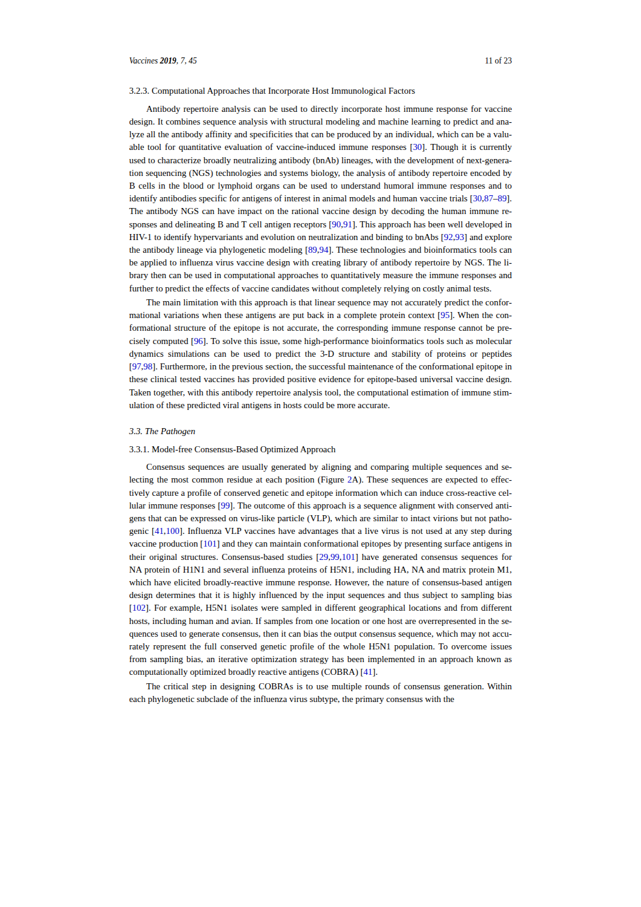Vaccines 2019, 7, 45 11 of 23
3.2.3. Computational Approaches that Incorporate Host Immunological Factors
Antibody repertoire analysis can be used to directly incorporate host immune response for vaccine design. It combines sequence analysis with structural modeling and machine learning to predict and analyze all the antibody affinity and specificities that can be produced by an individual, which can be a valuable tool for quantitative evaluation of vaccine-induced immune responses [30]. Though it is currently used to characterize broadly neutralizing antibody (bnAb) lineages, with the development of next-generation sequencing (NGS) technologies and systems biology, the analysis of antibody repertoire encoded by B cells in the blood or lymphoid organs can be used to understand humoral immune responses and to identify antibodies specific for antigens of interest in animal models and human vaccine trials [30,87–89]. The antibody NGS can have impact on the rational vaccine design by decoding the human immune responses and delineating B and T cell antigen receptors [90,91]. This approach has been well developed in HIV-1 to identify hypervariants and evolution on neutralization and binding to bnAbs [92,93] and explore the antibody lineage via phylogenetic modeling [89,94]. These technologies and bioinformatics tools can be applied to influenza virus vaccine design with creating library of antibody repertoire by NGS. The library then can be used in computational approaches to quantitatively measure the immune responses and further to predict the effects of vaccine candidates without completely relying on costly animal tests.
The main limitation with this approach is that linear sequence may not accurately predict the conformational variations when these antigens are put back in a complete protein context [95]. When the conformational structure of the epitope is not accurate, the corresponding immune response cannot be precisely computed [96]. To solve this issue, some high-performance bioinformatics tools such as molecular dynamics simulations can be used to predict the 3-D structure and stability of proteins or peptides [97,98]. Furthermore, in the previous section, the successful maintenance of the conformational epitope in these clinical tested vaccines has provided positive evidence for epitope-based universal vaccine design. Taken together, with this antibody repertoire analysis tool, the computational estimation of immune stimulation of these predicted viral antigens in hosts could be more accurate.
3.3. The Pathogen
3.3.1. Model-free Consensus-Based Optimized Approach
Consensus sequences are usually generated by aligning and comparing multiple sequences and selecting the most common residue at each position (Figure 2 A). These sequences are expected to effectively capture a profile of conserved genetic and epitope information which can induce cross-reactive cellular immune responses [99]. The outcome of this approach is a sequence alignment with conserved antigens that can be expressed on virus-like particle (VLP), which are similar to intact virions but not pathogenic [41,100]. Influenza VLP vaccines have advantages that a live virus is not used at any step during vaccine production [101] and they can maintain conformational epitopes by presenting surface antigens in their original structures. Consensus-based studies [29,99,101] have generated consensus sequences for NA protein of H1N1 and several influenza proteins of H5N1, including HA, NA and matrix protein M1, which have elicited broadly-reactive immune response. However, the nature of consensus-based antigen design determines that it is highly influenced by the input sequences and thus subject to sampling bias [102]. For example, H5N1 isolates were sampled in different geographical locations and from different hosts, including human and avian. If samples from one location or one host are overrepresented in the sequences used to generate consensus, then it can bias the output consensus sequence, which may not accurately represent the full conserved genetic profile of the whole H5N1 population. To overcome issues from sampling bias, an iterative optimization strategy has been implemented in an approach known as computationally optimized broadly reactive antigens (COBRA) [41].
The critical step in designing COBRAs is to use multiple rounds of consensus generation. Within each phylogenetic subclade of the influenza virus subtype, the primary consensus with the